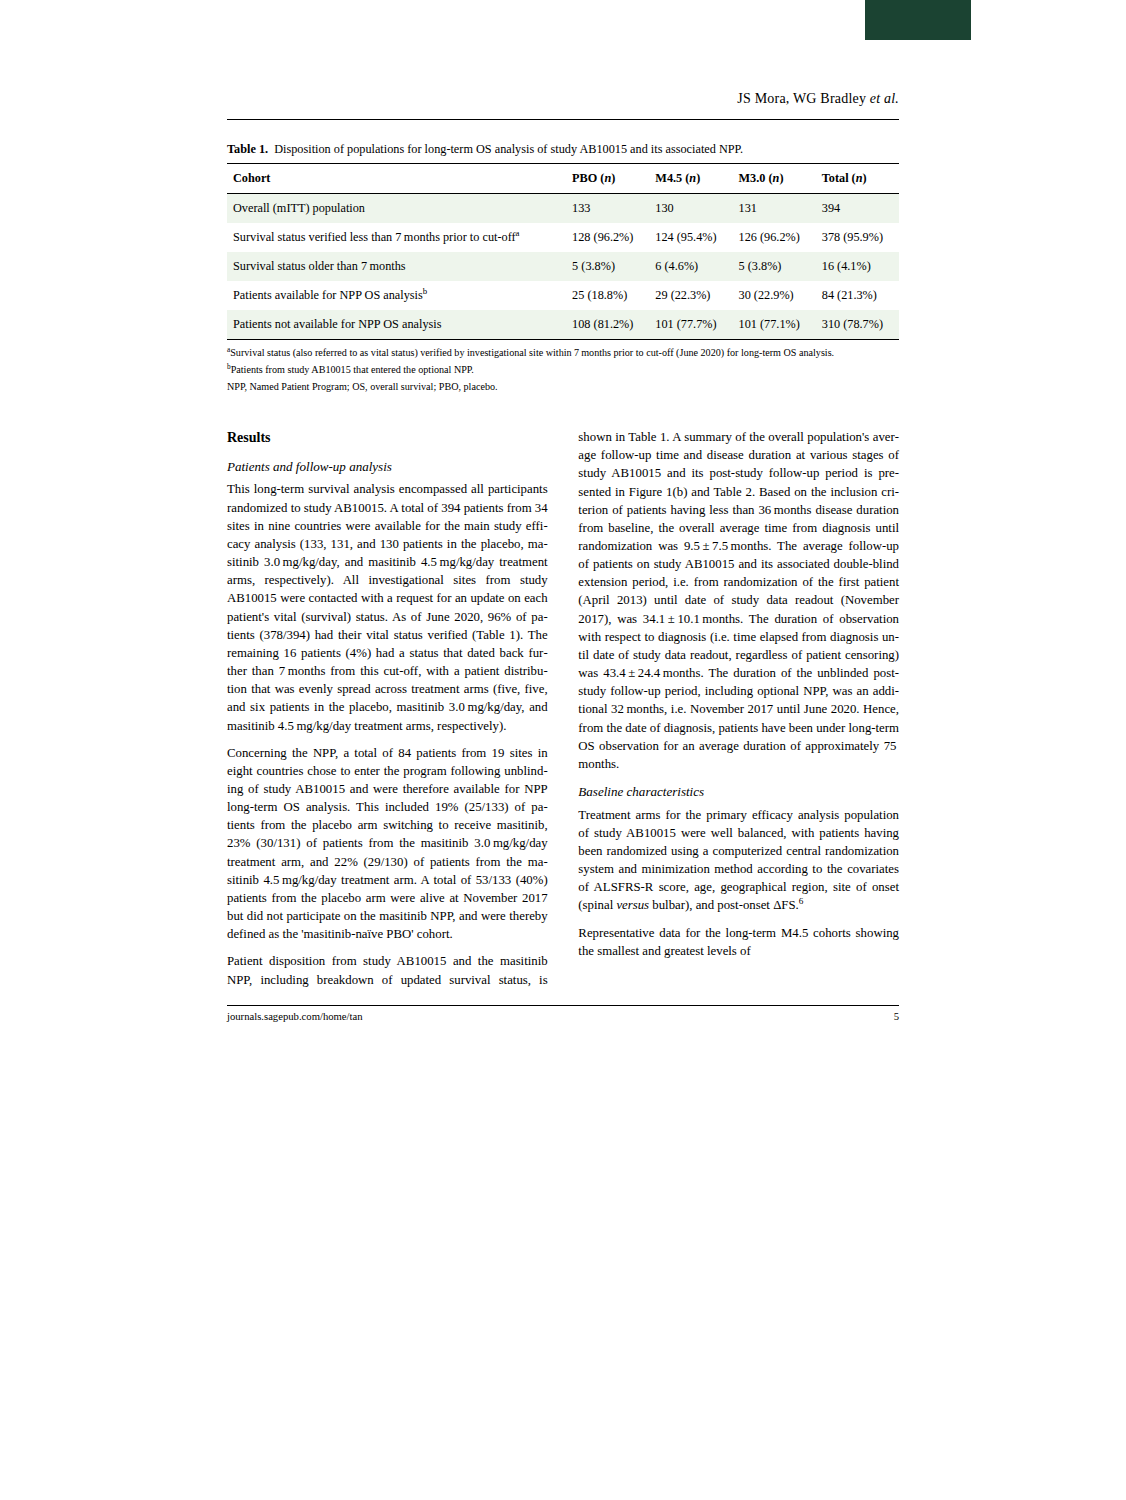JS Mora, WG Bradley et al.
Table 1. Disposition of populations for long-term OS analysis of study AB10015 and its associated NPP.
| Cohort | PBO ( n ) | M4.5 ( n ) | M3.0 ( n ) | Total ( n ) |
| --- | --- | --- | --- | --- |
| Overall (mITT) population | 133 | 130 | 131 | 394 |
| Survival status verified less than 7 months prior to cut-off a | 128 (96.2%) | 124 (95.4%) | 126 (96.2%) | 378 (95.9%) |
| Survival status older than 7 months | 5 (3.8%) | 6 (4.6%) | 5 (3.8%) | 16 (4.1%) |
| Patients available for NPP OS analysis b | 25 (18.8%) | 29 (22.3%) | 30 (22.9%) | 84 (21.3%) |
| Patients not available for NPP OS analysis | 108 (81.2%) | 101 (77.7%) | 101 (77.1%) | 310 (78.7%) |
aSurvival status (also referred to as vital status) verified by investigational site within 7 months prior to cut-off (June 2020) for long-term OS analysis.
bPatients from study AB10015 that entered the optional NPP.
NPP, Named Patient Program; OS, overall survival; PBO, placebo.
Results
Patients and follow-up analysis
This long-term survival analysis encompassed all participants randomized to study AB10015. A total of 394 patients from 34 sites in nine countries were available for the main study efficacy analysis (133, 131, and 130 patients in the placebo, masitinib 3.0 mg/kg/day, and masitinib 4.5 mg/kg/day treatment arms, respectively). All investigational sites from study AB10015 were contacted with a request for an update on each patient's vital (survival) status. As of June 2020, 96% of patients (378/394) had their vital status verified (Table 1). The remaining 16 patients (4%) had a status that dated back further than 7 months from this cut-off, with a patient distribution that was evenly spread across treatment arms (five, five, and six patients in the placebo, masitinib 3.0 mg/kg/day, and masitinib 4.5 mg/kg/day treatment arms, respectively).
Concerning the NPP, a total of 84 patients from 19 sites in eight countries chose to enter the program following unblinding of study AB10015 and were therefore available for NPP long-term OS analysis. This included 19% (25/133) of patients from the placebo arm switching to receive masitinib, 23% (30/131) of patients from the masitinib 3.0 mg/kg/day treatment arm, and 22% (29/130) of patients from the masitinib 4.5 mg/kg/day treatment arm. A total of 53/133 (40%) patients from the placebo arm were alive at November 2017 but did not participate on the masitinib NPP, and were thereby defined as the 'masitinib-naïve PBO' cohort.
Patient disposition from study AB10015 and the masitinib NPP, including breakdown of updated survival status, is shown in Table 1. A summary of the overall population's average follow-up time and disease duration at various stages of study AB10015 and its post-study follow-up period is presented in Figure 1(b) and Table 2. Based on the inclusion criterion of patients having less than 36 months disease duration from baseline, the overall average time from diagnosis until randomization was 9.5 ± 7.5 months. The average follow-up of patients on study AB10015 and its associated double-blind extension period, i.e. from randomization of the first patient (April 2013) until date of study data readout (November 2017), was 34.1 ± 10.1 months. The duration of observation with respect to diagnosis (i.e. time elapsed from diagnosis until date of study data readout, regardless of patient censoring) was 43.4 ± 24.4 months. The duration of the unblinded post-study follow-up period, including optional NPP, was an additional 32 months, i.e. November 2017 until June 2020. Hence, from the date of diagnosis, patients have been under long-term OS observation for an average duration of approximately 75 months.
Baseline characteristics
Treatment arms for the primary efficacy analysis population of study AB10015 were well balanced, with patients having been randomized using a computerized central randomization system and minimization method according to the covariates of ALSFRS-R score, age, geographical region, site of onset (spinal versus bulbar), and post-onset ΔFS.6
Representative data for the long-term M4.5 cohorts showing the smallest and greatest levels of
journals.sagepub.com/home/tan 5